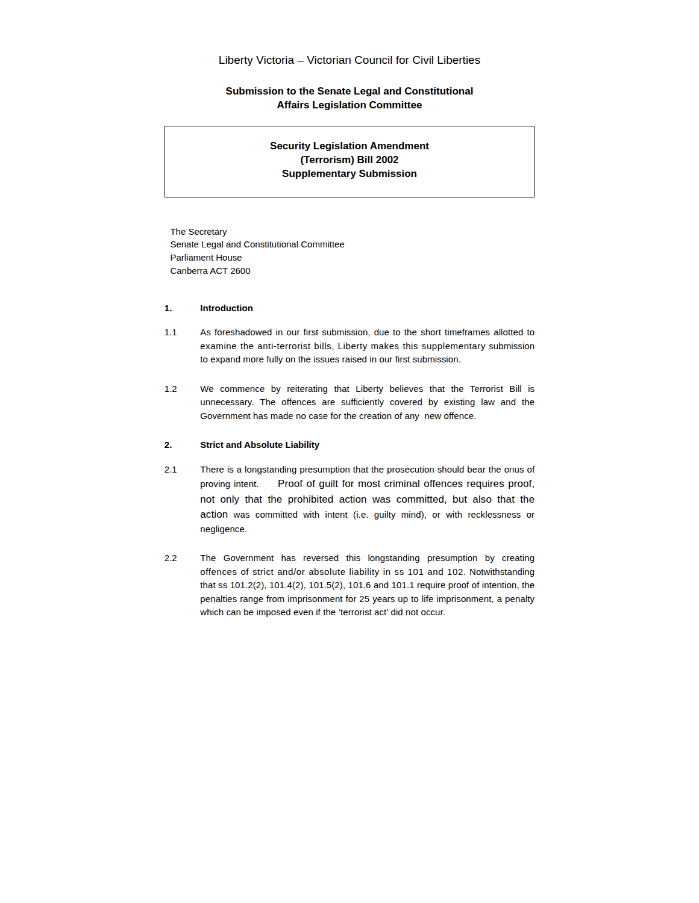Liberty Victoria – Victorian Council for Civil Liberties
Submission to the Senate Legal and Constitutional
Affairs Legislation Committee
Security Legislation Amendment
(Terrorism) Bill 2002
Supplementary Submission
The Secretary
Senate Legal and Constitutional Committee
Parliament House
Canberra ACT 2600
1.
Introduction
1.1
As foreshadowed in our first submission, due to the short timeframes allotted to examine the anti-terrorist bills, Liberty makes this supplementary submission to expand more fully on the issues raised in our first submission.
1.2
We commence by reiterating that Liberty believes that the Terrorist Bill is unnecessary. The offences are sufficiently covered by existing law and the Government has made no case for the creation of any new offence.
2.
Strict and Absolute Liability
2.1
There is a longstanding presumption that the prosecution should bear the onus of proving intent. Proof of guilt for most criminal offences requires proof, not only that the prohibited action was committed, but also that the action was committed with intent (i.e. guilty mind), or with recklessness or negligence.
2.2
The Government has reversed this longstanding presumption by creating offences of strict and/or absolute liability in ss 101 and 102. Notwithstanding that ss 101.2(2), 101.4(2), 101.5(2), 101.6 and 101.1 require proof of intention, the penalties range from imprisonment for 25 years up to life imprisonment, a penalty which can be imposed even if the ‘terrorist act’ did not occur.